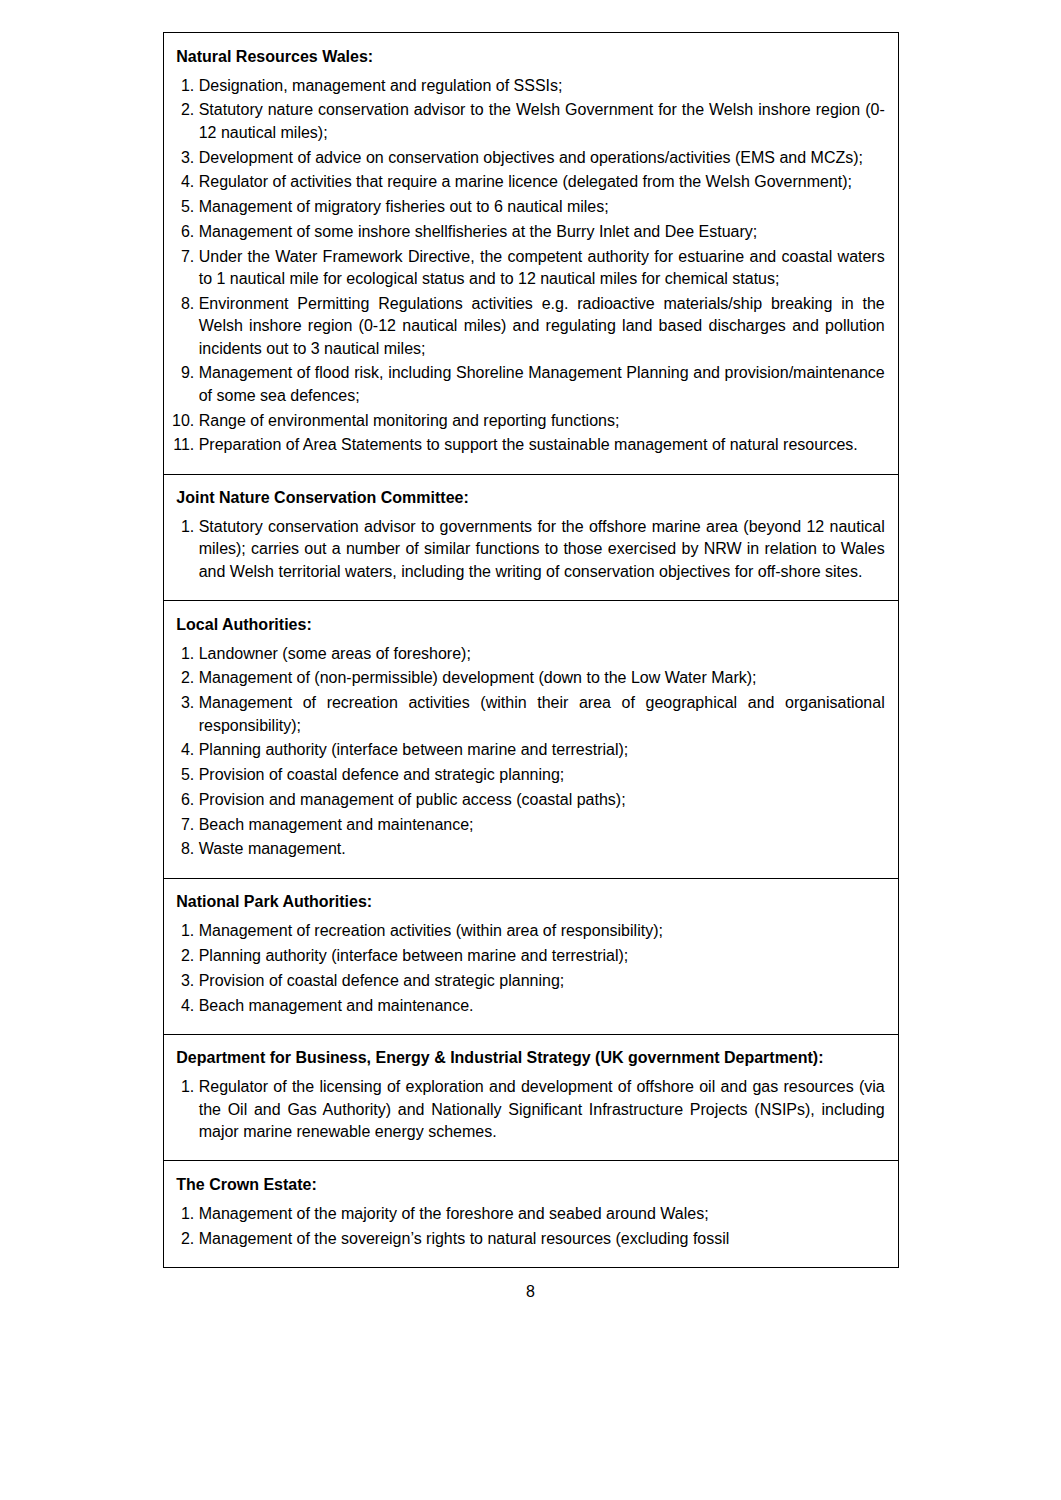Natural Resources Wales:
Designation, management and regulation of SSSIs;
Statutory nature conservation advisor to the Welsh Government for the Welsh inshore region (0-12 nautical miles);
Development of advice on conservation objectives and operations/activities (EMS and MCZs);
Regulator of activities that require a marine licence (delegated from the Welsh Government);
Management of migratory fisheries out to 6 nautical miles;
Management of some inshore shellfisheries at the Burry Inlet and Dee Estuary;
Under the Water Framework Directive, the competent authority for estuarine and coastal waters to 1 nautical mile for ecological status and to 12 nautical miles for chemical status;
Environment Permitting Regulations activities e.g. radioactive materials/ship breaking in the Welsh inshore region (0-12 nautical miles) and regulating land based discharges and pollution incidents out to 3 nautical miles;
Management of flood risk, including Shoreline Management Planning and provision/maintenance of some sea defences;
Range of environmental monitoring and reporting functions;
Preparation of Area Statements to support the sustainable management of natural resources.
Joint Nature Conservation Committee:
Statutory conservation advisor to governments for the offshore marine area (beyond 12 nautical miles); carries out a number of similar functions to those exercised by NRW in relation to Wales and Welsh territorial waters, including the writing of conservation objectives for off-shore sites.
Local Authorities:
Landowner (some areas of foreshore);
Management of (non-permissible) development (down to the Low Water Mark);
Management of recreation activities (within their area of geographical and organisational responsibility);
Planning authority (interface between marine and terrestrial);
Provision of coastal defence and strategic planning;
Provision and management of public access (coastal paths);
Beach management and maintenance;
Waste management.
National Park Authorities:
Management of recreation activities (within area of responsibility);
Planning authority (interface between marine and terrestrial);
Provision of coastal defence and strategic planning;
Beach management and maintenance.
Department for Business, Energy & Industrial Strategy (UK government Department):
Regulator of the licensing of exploration and development of offshore oil and gas resources (via the Oil and Gas Authority) and Nationally Significant Infrastructure Projects (NSIPs), including major marine renewable energy schemes.
The Crown Estate:
Management of the majority of the foreshore and seabed around Wales;
Management of the sovereign’s rights to natural resources (excluding fossil
8